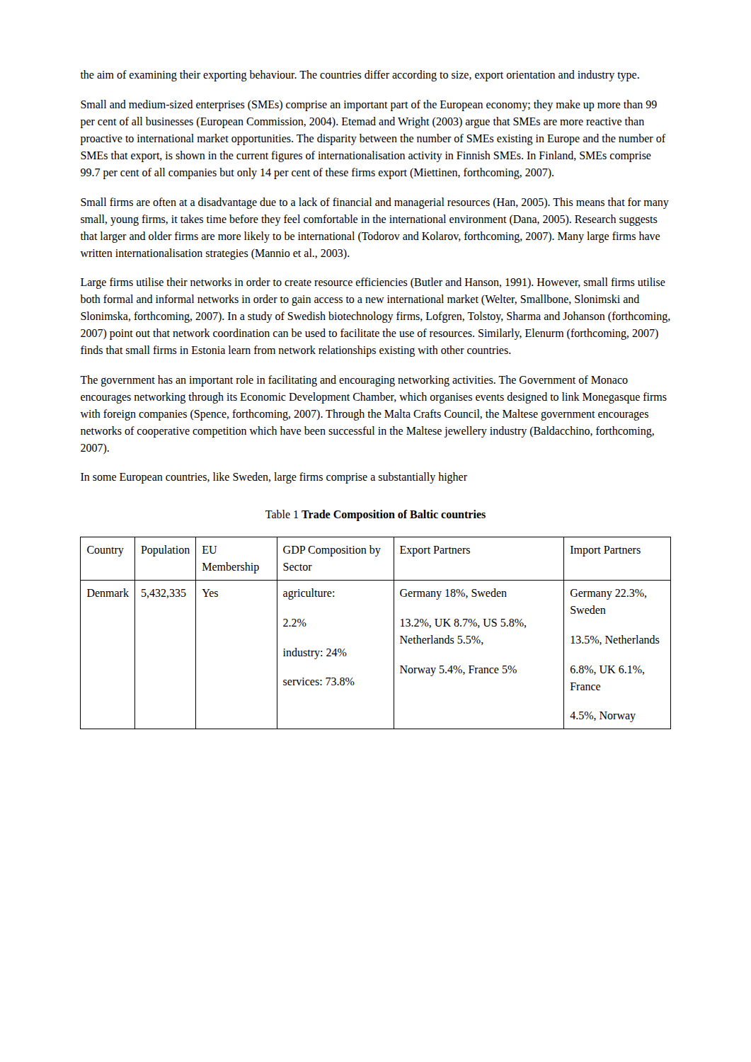the aim of examining their exporting behaviour. The countries differ according to size, export orientation and industry type.
Small and medium-sized enterprises (SMEs) comprise an important part of the European economy; they make up more than 99 per cent of all businesses (European Commission, 2004). Etemad and Wright (2003) argue that SMEs are more reactive than proactive to international market opportunities. The disparity between the number of SMEs existing in Europe and the number of SMEs that export, is shown in the current figures of internationalisation activity in Finnish SMEs. In Finland, SMEs comprise 99.7 per cent of all companies but only 14 per cent of these firms export (Miettinen, forthcoming, 2007).
Small firms are often at a disadvantage due to a lack of financial and managerial resources (Han, 2005). This means that for many small, young firms, it takes time before they feel comfortable in the international environment (Dana, 2005). Research suggests that larger and older firms are more likely to be international (Todorov and Kolarov, forthcoming, 2007). Many large firms have written internationalisation strategies (Mannio et al., 2003).
Large firms utilise their networks in order to create resource efficiencies (Butler and Hanson, 1991). However, small firms utilise both formal and informal networks in order to gain access to a new international market (Welter, Smallbone, Slonimski and Slonimska, forthcoming, 2007). In a study of Swedish biotechnology firms, Lofgren, Tolstoy, Sharma and Johanson (forthcoming, 2007) point out that network coordination can be used to facilitate the use of resources. Similarly, Elenurm (forthcoming, 2007) finds that small firms in Estonia learn from network relationships existing with other countries.
The government has an important role in facilitating and encouraging networking activities. The Government of Monaco encourages networking through its Economic Development Chamber, which organises events designed to link Monegasque firms with foreign companies (Spence, forthcoming, 2007). Through the Malta Crafts Council, the Maltese government encourages networks of cooperative competition which have been successful in the Maltese jewellery industry (Baldacchino, forthcoming, 2007).
In some European countries, like Sweden, large firms comprise a substantially higher
Table 1 Trade Composition of Baltic countries
| Country | Population | EU Membership | GDP Composition by Sector | Export Partners | Import Partners |
| --- | --- | --- | --- | --- | --- |
| Denmark | 5,432,335 | Yes | agriculture: 2.2% industry: 24% services: 73.8% | Germany 18%, Sweden 13.2%, UK 8.7%, US 5.8%, Netherlands 5.5%, Norway 5.4%, France 5% | Germany 22.3%, Sweden 13.5%, Netherlands 6.8%, UK 6.1%, France 4.5%, Norway |